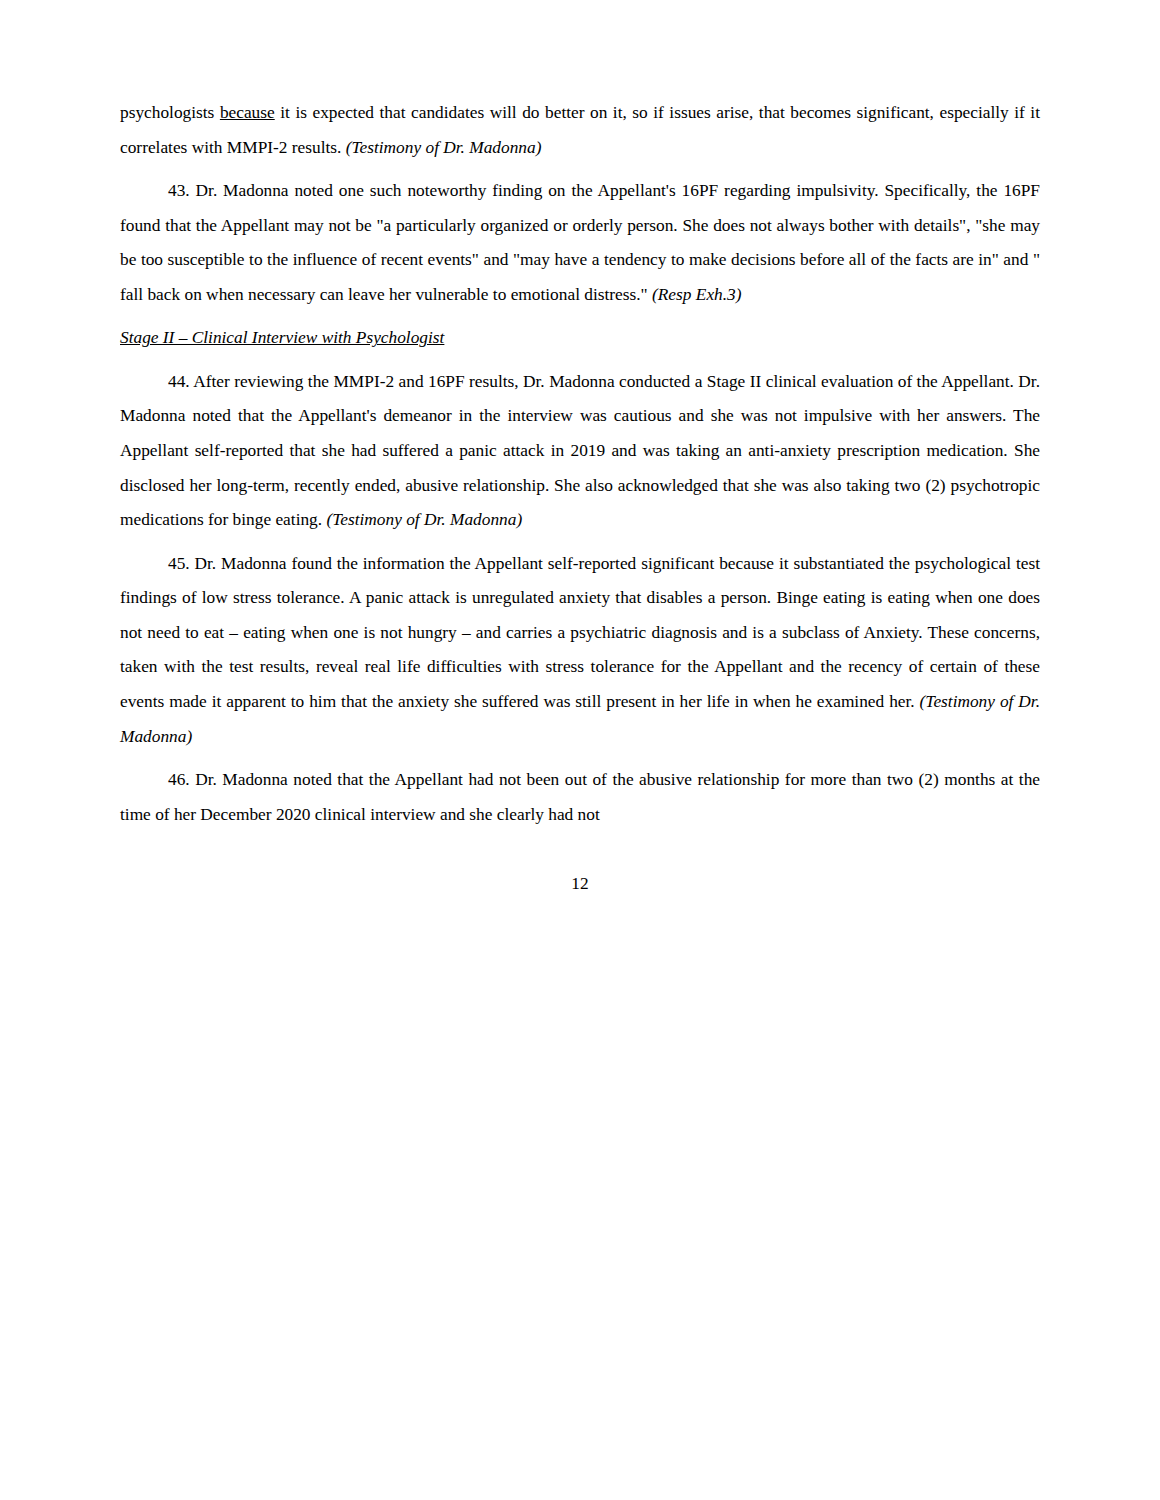psychologists because it is expected that candidates will do better on it, so if issues arise, that becomes significant, especially if it correlates with MMPI-2 results. (Testimony of Dr. Madonna)
43. Dr. Madonna noted one such noteworthy finding on the Appellant's 16PF regarding impulsivity. Specifically, the 16PF found that the Appellant may not be "a particularly organized or orderly person. She does not always bother with details", "she may be too susceptible to the influence of recent events" and "may have a tendency to make decisions before all of the facts are in" and " fall back on when necessary can leave her vulnerable to emotional distress." (Resp Exh.3)
Stage II – Clinical Interview with Psychologist
44. After reviewing the MMPI-2 and 16PF results, Dr. Madonna conducted a Stage II clinical evaluation of the Appellant. Dr. Madonna noted that the Appellant's demeanor in the interview was cautious and she was not impulsive with her answers. The Appellant self-reported that she had suffered a panic attack in 2019 and was taking an anti-anxiety prescription medication. She disclosed her long-term, recently ended, abusive relationship. She also acknowledged that she was also taking two (2) psychotropic medications for binge eating. (Testimony of Dr. Madonna)
45. Dr. Madonna found the information the Appellant self-reported significant because it substantiated the psychological test findings of low stress tolerance. A panic attack is unregulated anxiety that disables a person. Binge eating is eating when one does not need to eat – eating when one is not hungry – and carries a psychiatric diagnosis and is a subclass of Anxiety. These concerns, taken with the test results, reveal real life difficulties with stress tolerance for the Appellant and the recency of certain of these events made it apparent to him that the anxiety she suffered was still present in her life in when he examined her. (Testimony of Dr. Madonna)
46. Dr. Madonna noted that the Appellant had not been out of the abusive relationship for more than two (2) months at the time of her December 2020 clinical interview and she clearly had not
12